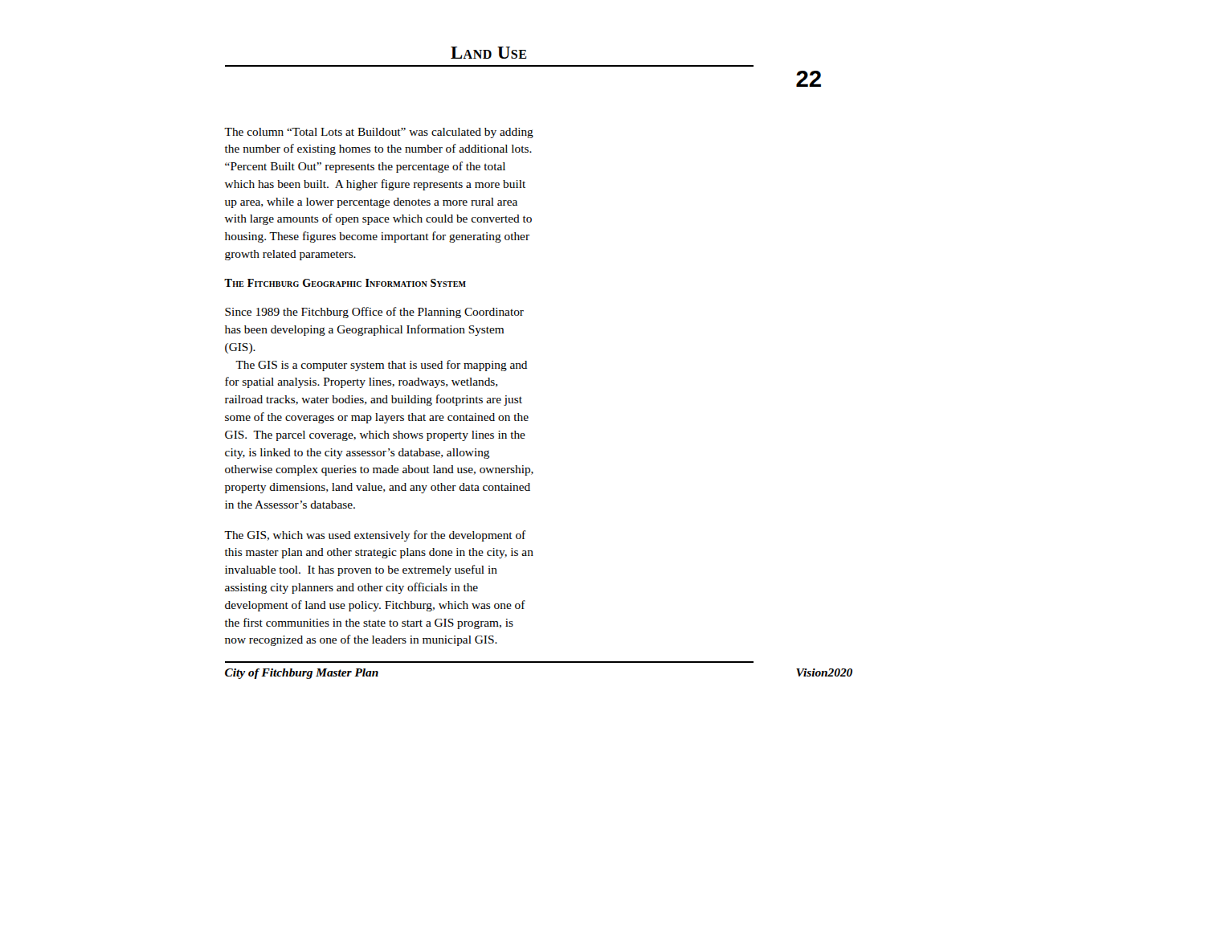Land Use
22
The column “Total Lots at Buildout” was calculated by adding the number of existing homes to the number of additional lots. “Percent Built Out” represents the percentage of the total which has been built. A higher figure represents a more built up area, while a lower percentage denotes a more rural area with large amounts of open space which could be converted to housing. These figures become important for generating other growth related parameters.
The Fitchburg Geographic Information System
Since 1989 the Fitchburg Office of the Planning Coordinator has been developing a Geographical Information System (GIS).
The GIS is a computer system that is used for mapping and for spatial analysis. Property lines, roadways, wetlands, railroad tracks, water bodies, and building footprints are just some of the coverages or map layers that are contained on the GIS. The parcel coverage, which shows property lines in the city, is linked to the city assessor’s database, allowing otherwise complex queries to made about land use, ownership, property dimensions, land value, and any other data contained in the Assessor’s database.
The GIS, which was used extensively for the development of this master plan and other strategic plans done in the city, is an invaluable tool. It has proven to be extremely useful in assisting city planners and other city officials in the development of land use policy. Fitchburg, which was one of the first communities in the state to start a GIS program, is now recognized as one of the leaders in municipal GIS.
City of Fitchburg Master Plan
Vision2020